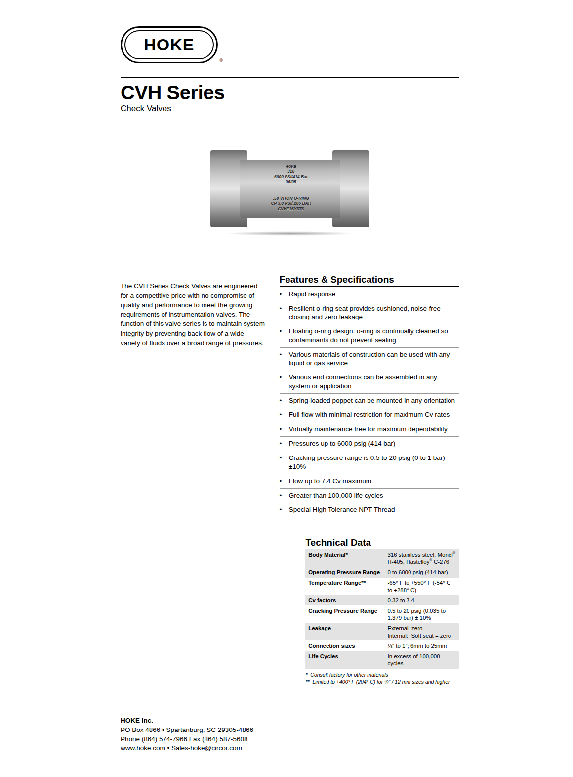HOKE
®
CVH Series
Check Valves
HOKE
316
6000 PSI/414 Bar
06/05
.50 VITON O-RING
CP 3.0 PSI/.206 BAR
CVHF16Y3TS
The CVH Series Check Valves are engineered for a competitive price with no compromise of quality and performance to meet the growing requirements of instrumentation valves. The function of this valve series is to maintain system integrity by preventing back flow of a wide variety of fluids over a broad range of pressures.
Features & Specifications
•Rapid response
•Resilient o-ring seat provides cushioned, noise-free closing and zero leakage
•Floating o-ring design: o-ring is continually cleaned so contaminants do not prevent sealing
•Various materials of construction can be used with any liquid or gas service
•Various end connections can be assembled in any system or application
•Spring-loaded poppet can be mounted in any orientation
•Full flow with minimal restriction for maximum Cv rates
•Virtually maintenance free for maximum dependability
•Pressures up to 6000 psig (414 bar)
•Cracking pressure range is 0.5 to 20 psig (0 to 1 bar) ±10%
•Flow up to 7.4 Cv maximum
•Greater than 100,000 life cycles
•Special High Tolerance NPT Thread
Technical Data
| Body Material* | 316 stainless steel, Monel ® R-405, Hastelloy ® C-276 |
| Operating Pressure Range | 0 to 6000 psig (414 bar) |
| Temperature Range** | -65° F to +550° F (-54° C to +288° C) |
| Cv factors | 0.32 to 7.4 |
| Cracking Pressure Range | 0.5 to 20 psig (0.035 to 1.379 bar) ± 10% |
| Leakage | External: zero Internal: Soft seat = zero |
| Connection sizes | ⅛″ to 1″; 6mm to 25mm |
| Life Cycles | In excess of 100,000 cycles |
* Consult factory for other materials
** Limited to +400° F (204° C) for ¾” / 12 mm sizes and higher
HOKE Inc.
PO Box 4866 • Spartanburg, SC 29305-4866
Phone (864) 574-7966 Fax (864) 587-5608
www.hoke.com • Sales-hoke@circor.com
check valves